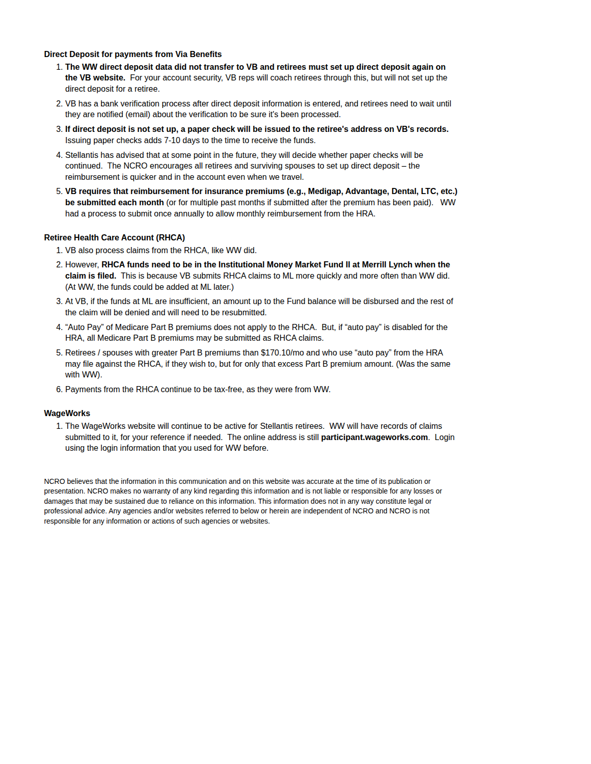Direct Deposit for payments from Via Benefits
The WW direct deposit data did not transfer to VB and retirees must set up direct deposit again on the VB website. For your account security, VB reps will coach retirees through this, but will not set up the direct deposit for a retiree.
VB has a bank verification process after direct deposit information is entered, and retirees need to wait until they are notified (email) about the verification to be sure it's been processed.
If direct deposit is not set up, a paper check will be issued to the retiree's address on VB's records. Issuing paper checks adds 7-10 days to the time to receive the funds.
Stellantis has advised that at some point in the future, they will decide whether paper checks will be continued. The NCRO encourages all retirees and surviving spouses to set up direct deposit – the reimbursement is quicker and in the account even when we travel.
VB requires that reimbursement for insurance premiums (e.g., Medigap, Advantage, Dental, LTC, etc.) be submitted each month (or for multiple past months if submitted after the premium has been paid). WW had a process to submit once annually to allow monthly reimbursement from the HRA.
Retiree Health Care Account (RHCA)
VB also process claims from the RHCA, like WW did.
However, RHCA funds need to be in the Institutional Money Market Fund II at Merrill Lynch when the claim is filed. This is because VB submits RHCA claims to ML more quickly and more often than WW did. (At WW, the funds could be added at ML later.)
At VB, if the funds at ML are insufficient, an amount up to the Fund balance will be disbursed and the rest of the claim will be denied and will need to be resubmitted.
“Auto Pay” of Medicare Part B premiums does not apply to the RHCA. But, if “auto pay” is disabled for the HRA, all Medicare Part B premiums may be submitted as RHCA claims.
Retirees / spouses with greater Part B premiums than $170.10/mo and who use “auto pay” from the HRA may file against the RHCA, if they wish to, but for only that excess Part B premium amount. (Was the same with WW).
Payments from the RHCA continue to be tax-free, as they were from WW.
WageWorks
The WageWorks website will continue to be active for Stellantis retirees. WW will have records of claims submitted to it, for your reference if needed. The online address is still participant.wageworks.com. Login using the login information that you used for WW before.
NCRO believes that the information in this communication and on this website was accurate at the time of its publication or presentation. NCRO makes no warranty of any kind regarding this information and is not liable or responsible for any losses or damages that may be sustained due to reliance on this information. This information does not in any way constitute legal or professional advice. Any agencies and/or websites referred to below or herein are independent of NCRO and NCRO is not responsible for any information or actions of such agencies or websites.